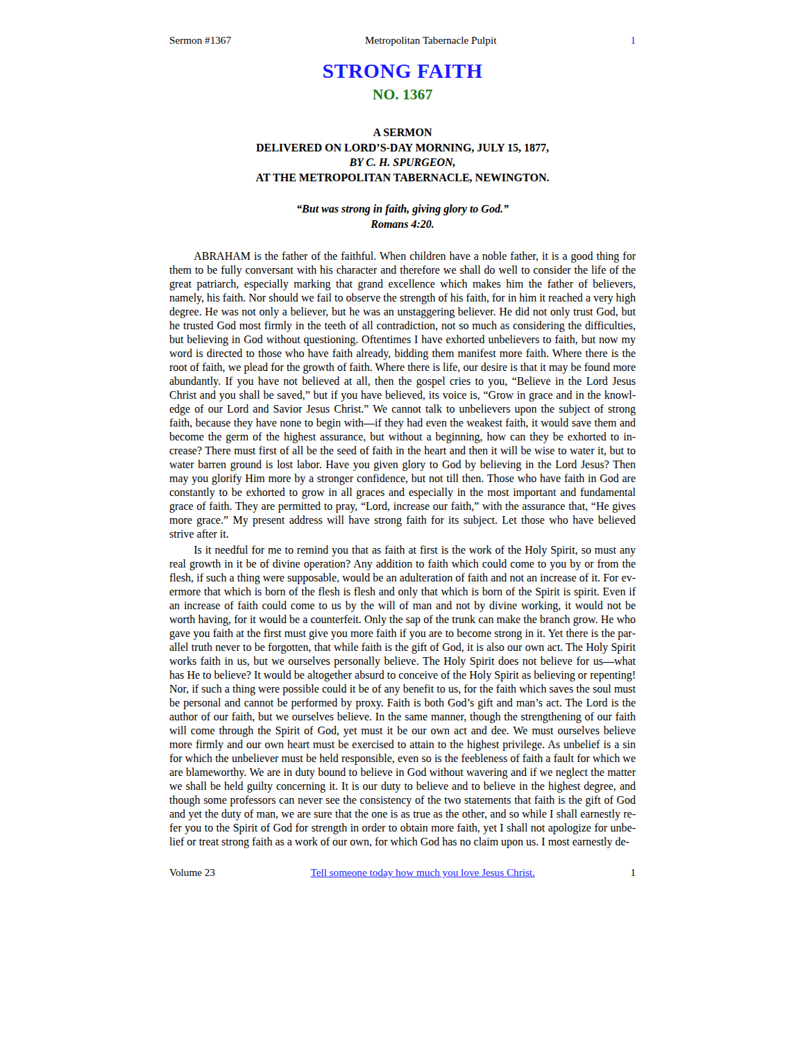Sermon #1367 Metropolitan Tabernacle Pulpit 1
STRONG FAITH
NO. 1367
A SERMON
DELIVERED ON LORD’S-DAY MORNING, JULY 15, 1877,
BY C. H. SPURGEON,
AT THE METROPOLITAN TABERNACLE, NEWINGTON.
“But was strong in faith, giving glory to God.”
Romans 4:20.
ABRAHAM is the father of the faithful. When children have a noble father, it is a good thing for them to be fully conversant with his character and therefore we shall do well to consider the life of the great patriarch, especially marking that grand excellence which makes him the father of believers, namely, his faith. Nor should we fail to observe the strength of his faith, for in him it reached a very high degree. He was not only a believer, but he was an unstaggering believer. He did not only trust God, but he trusted God most firmly in the teeth of all contradiction, not so much as considering the difficulties, but believing in God without questioning. Oftentimes I have exhorted unbelievers to faith, but now my word is directed to those who have faith already, bidding them manifest more faith. Where there is the root of faith, we plead for the growth of faith. Where there is life, our desire is that it may be found more abundantly. If you have not believed at all, then the gospel cries to you, “Believe in the Lord Jesus Christ and you shall be saved,” but if you have believed, its voice is, “Grow in grace and in the knowledge of our Lord and Savior Jesus Christ.” We cannot talk to unbelievers upon the subject of strong faith, because they have none to begin with—if they had even the weakest faith, it would save them and become the germ of the highest assurance, but without a beginning, how can they be exhorted to increase? There must first of all be the seed of faith in the heart and then it will be wise to water it, but to water barren ground is lost labor. Have you given glory to God by believing in the Lord Jesus? Then may you glorify Him more by a stronger confidence, but not till then. Those who have faith in God are constantly to be exhorted to grow in all graces and especially in the most important and fundamental grace of faith. They are permitted to pray, “Lord, increase our faith,” with the assurance that, “He gives more grace.” My present address will have strong faith for its subject. Let those who have believed strive after it.
Is it needful for me to remind you that as faith at first is the work of the Holy Spirit, so must any real growth in it be of divine operation? Any addition to faith which could come to you by or from the flesh, if such a thing were supposable, would be an adulteration of faith and not an increase of it. For evermore that which is born of the flesh is flesh and only that which is born of the Spirit is spirit. Even if an increase of faith could come to us by the will of man and not by divine working, it would not be worth having, for it would be a counterfeit. Only the sap of the trunk can make the branch grow. He who gave you faith at the first must give you more faith if you are to become strong in it. Yet there is the parallel truth never to be forgotten, that while faith is the gift of God, it is also our own act. The Holy Spirit works faith in us, but we ourselves personally believe. The Holy Spirit does not believe for us—what has He to believe? It would be altogether absurd to conceive of the Holy Spirit as believing or repenting! Nor, if such a thing were possible could it be of any benefit to us, for the faith which saves the soul must be personal and cannot be performed by proxy. Faith is both God’s gift and man’s act. The Lord is the author of our faith, but we ourselves believe. In the same manner, though the strengthening of our faith will come through the Spirit of God, yet must it be our own act and dee. We must ourselves believe more firmly and our own heart must be exercised to attain to the highest privilege. As unbelief is a sin for which the unbeliever must be held responsible, even so is the feebleness of faith a fault for which we are blameworthy. We are in duty bound to believe in God without wavering and if we neglect the matter we shall be held guilty concerning it. It is our duty to believe and to believe in the highest degree, and though some professors can never see the consistency of the two statements that faith is the gift of God and yet the duty of man, we are sure that the one is as true as the other, and so while I shall earnestly refer you to the Spirit of God for strength in order to obtain more faith, yet I shall not apologize for unbelief or treat strong faith as a work of our own, for which God has no claim upon us. I most earnestly de-
Volume 23 Tell someone today how much you love Jesus Christ. 1